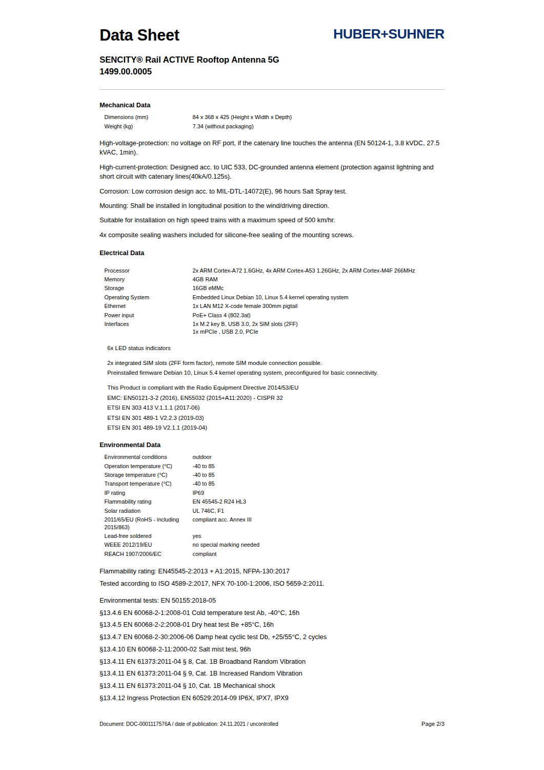Data Sheet
HUBER+SUHNER
SENCITY® Rail ACTIVE Rooftop Antenna 5G
1499.00.0005
Mechanical Data
| Dimensions (mm) | 84 x 368 x 425 (Height x Width x Depth) |
| Weight (kg) | 7.34 (without packaging) |
High-voltage-protection: no voltage on RF port, if the catenary line touches the antenna (EN 50124-1, 3.8 kVDC, 27.5 kVAC, 1min).
High-current-protection: Designed acc. to UIC 533, DC-grounded antenna element (protection against lightning and short circuit with catenary lines(40kA/0.125s).
Corrosion: Low corrosion design acc. to MIL-DTL-14072(E), 96 hours Salt Spray test.
Mounting: Shall be installed in longitudinal position to the wind/driving direction.
Suitable for installation on high speed trains with a maximum speed of 500 km/hr.
4x composite sealing washers included for silicone-free sealing of the mounting screws.
Electrical Data
| Processor | 2x ARM Cortex-A72 1.6GHz, 4x ARM Cortex-A53 1.26GHz, 2x ARM Cortex-M4F 266MHz |
| Memory | 4GB RAM |
| Storage | 16GB eMMc |
| Operating System | Embedded Linux Debian 10, Linux 5.4 kernel operating system |
| Ethernet | 1x LAN M12 X-code female 300mm pigtail |
| Power input | PoE+ Class 4 (802.3at) |
| Interfaces | 1x M.2 key B, USB 3.0, 2x SIM slots (2FF) 1x mPCIe , USB 2.0, PCIe |
6x LED status indicators
2x integrated SIM slots (2FF form factor), remote SIM module connection possible.
Preinstalled firmware Debian 10, Linux 5.4 kernel operating system, preconfigured for basic connectivity.
This Product is compliant with the Radio Equipment Directive 2014/53/EU
EMC: EN50121-3-2 (2016), EN55032 (2015+A11:2020) - CISPR 32
ETSI EN 303 413 V.1.1.1 (2017-06)
ETSI EN 301 489-1 V2.2.3 (2019-03)
ETSI EN 301 489-19 V2.1.1 (2019-04)
Environmental Data
| Environmental conditions | outdoor |
| Operation temperature (°C) | -40 to 85 |
| Storage temperature (°C) | -40 to 85 |
| Transport temperature (°C) | -40 to 85 |
| IP rating | IP69 |
| Flammability rating | EN 45545-2 R24 HL3 |
| Solar radiation | UL 746C, F1 |
| 2011/65/EU (RoHS - including 2015/863) | compliant acc. Annex III |
| Lead-free soldered | yes |
| WEEE 2012/19/EU | no special marking needed |
| REACH 1907/2006/EC | compliant |
Flammability rating: EN45545-2:2013 + A1:2015, NFPA-130:2017
Tested according to ISO 4589-2:2017, NFX 70-100-1:2006, ISO 5659-2:2011.
Environmental tests: EN 50155:2018-05
§13.4.6 EN 60068-2-1:2008-01 Cold temperature test Ab, -40°C, 16h
§13.4.5 EN 60068-2-2:2008-01 Dry heat test Be +85°C, 16h
§13.4.7 EN 60068-2-30:2006-06 Damp heat cyclic test Db, +25/55°C, 2 cycles
§13.4.10 EN 60068-2-11:2000-02 Salt mist test, 96h
§13.4.11 EN 61373:2011-04 § 8, Cat. 1B Broadband Random Vibration
§13.4.11 EN 61373:2011-04 § 9, Cat. 1B Increased Random Vibration
§13.4.11 EN 61373:2011-04 § 10, Cat. 1B Mechanical shock
§13.4.12 Ingress Protection EN 60529:2014-09 IP6X, IPX7, IPX9
Document: DOC-0001117576A / date of publication: 24.11.2021 / uncontrolled
Page 2/3